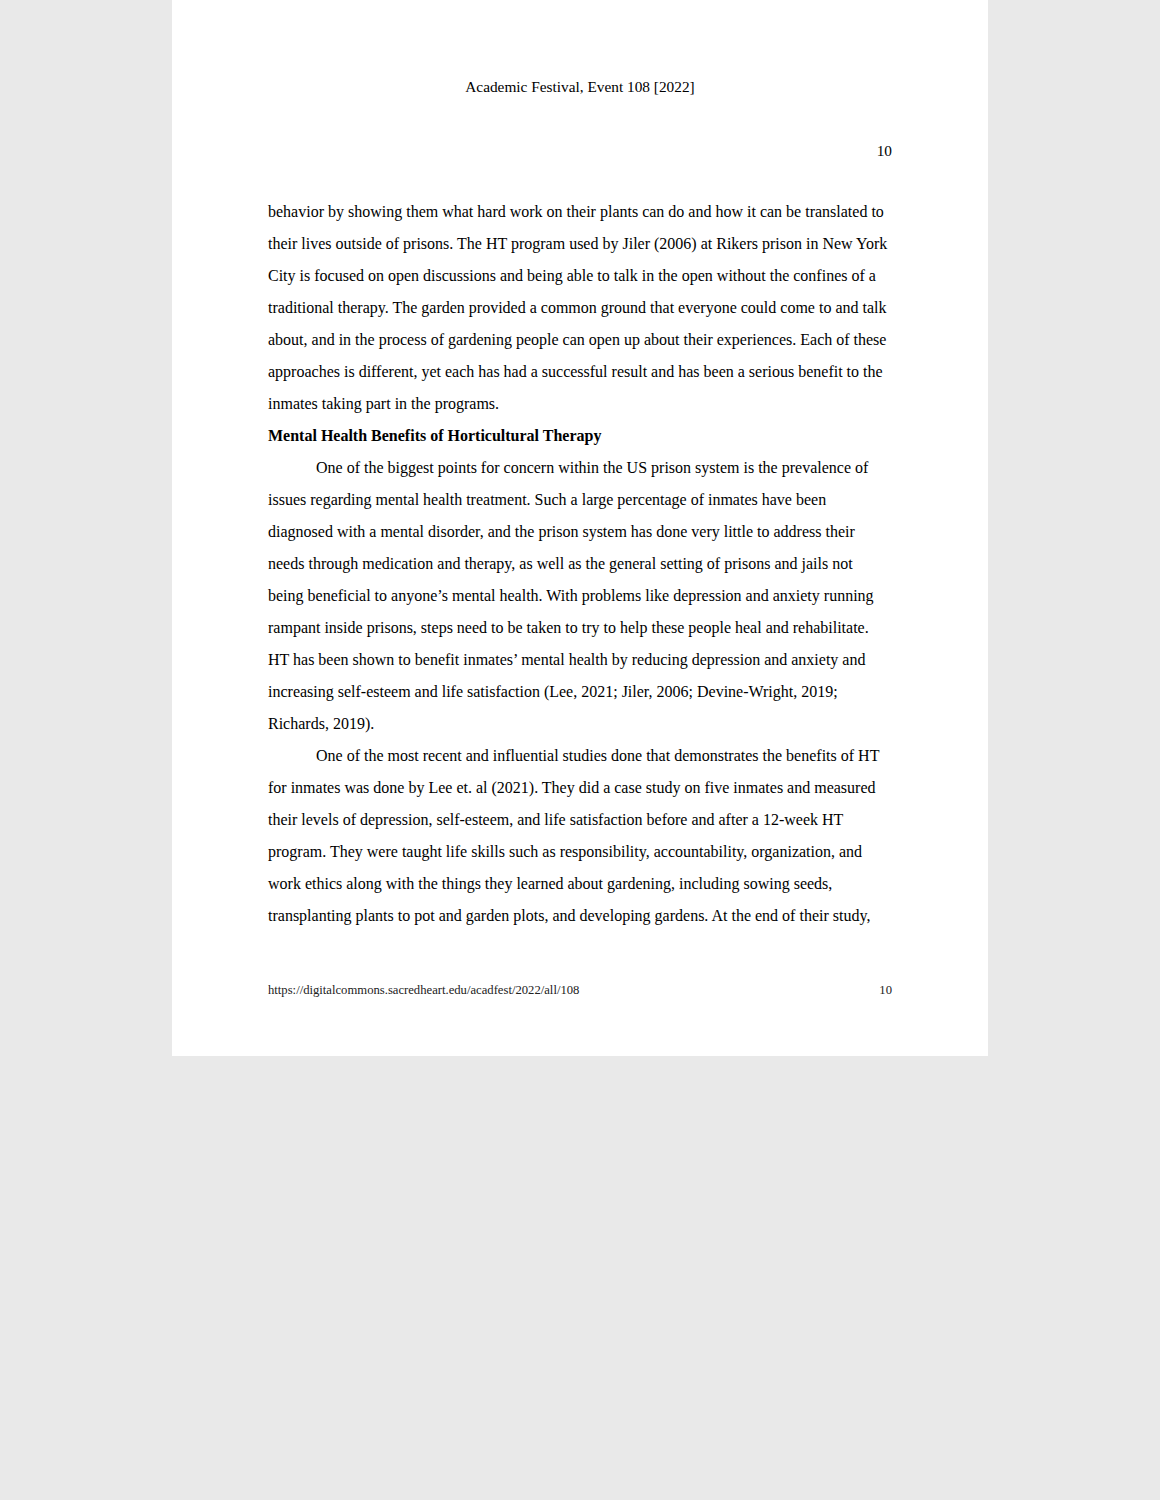Academic Festival, Event 108 [2022]
10
behavior by showing them what hard work on their plants can do and how it can be translated to their lives outside of prisons. The HT program used by Jiler (2006) at Rikers prison in New York City is focused on open discussions and being able to talk in the open without the confines of a traditional therapy. The garden provided a common ground that everyone could come to and talk about, and in the process of gardening people can open up about their experiences. Each of these approaches is different, yet each has had a successful result and has been a serious benefit to the inmates taking part in the programs.
Mental Health Benefits of Horticultural Therapy
One of the biggest points for concern within the US prison system is the prevalence of issues regarding mental health treatment. Such a large percentage of inmates have been diagnosed with a mental disorder, and the prison system has done very little to address their needs through medication and therapy, as well as the general setting of prisons and jails not being beneficial to anyone’s mental health. With problems like depression and anxiety running rampant inside prisons, steps need to be taken to try to help these people heal and rehabilitate. HT has been shown to benefit inmates’ mental health by reducing depression and anxiety and increasing self-esteem and life satisfaction (Lee, 2021; Jiler, 2006; Devine-Wright, 2019; Richards, 2019).
One of the most recent and influential studies done that demonstrates the benefits of HT for inmates was done by Lee et. al (2021). They did a case study on five inmates and measured their levels of depression, self-esteem, and life satisfaction before and after a 12-week HT program. They were taught life skills such as responsibility, accountability, organization, and work ethics along with the things they learned about gardening, including sowing seeds, transplanting plants to pot and garden plots, and developing gardens. At the end of their study,
https://digitalcommons.sacredheart.edu/acadfest/2022/all/108 10